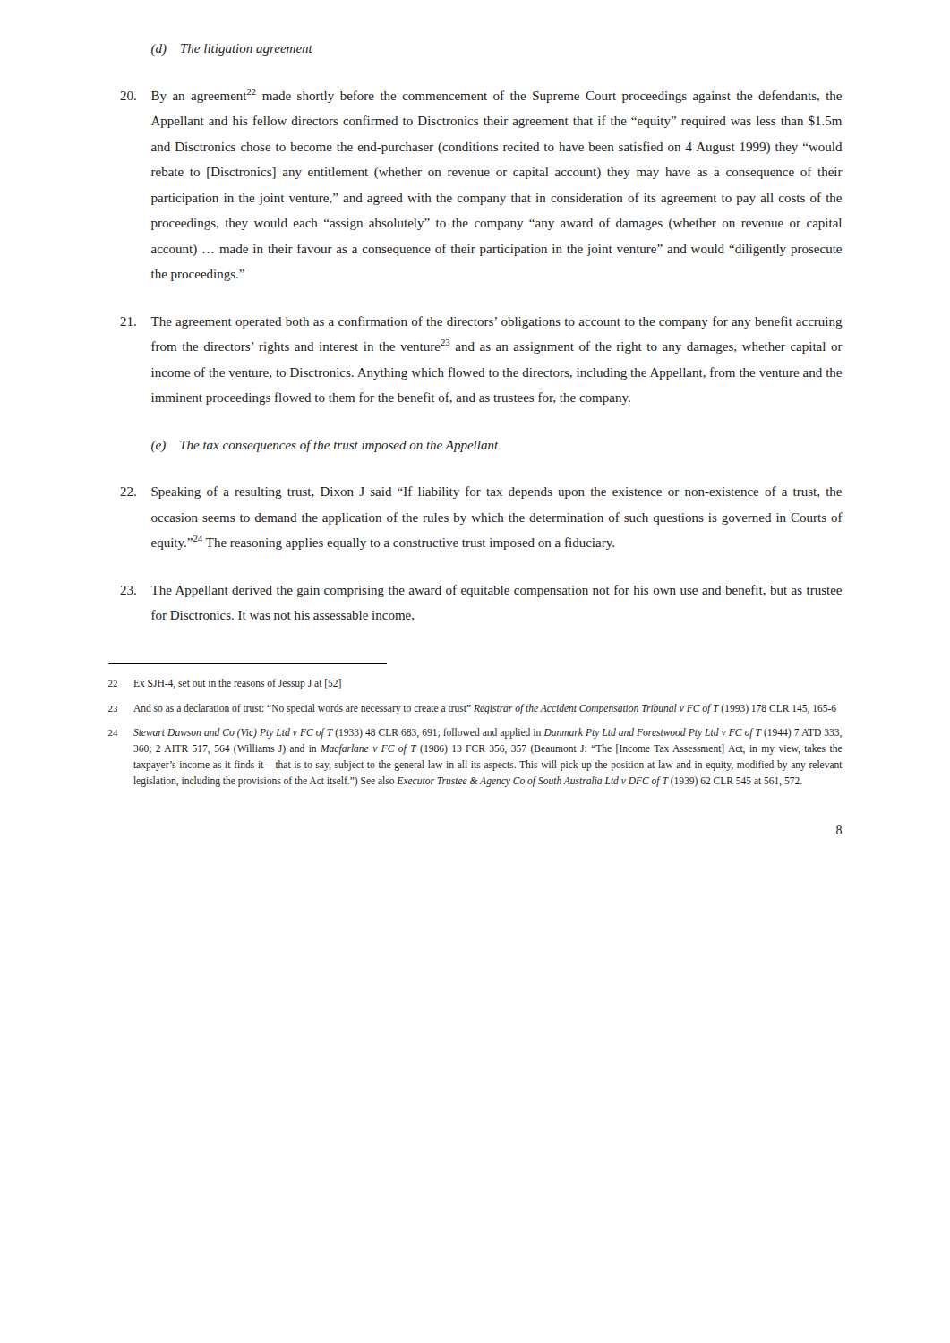(d) The litigation agreement
By an agreement22 made shortly before the commencement of the Supreme Court proceedings against the defendants, the Appellant and his fellow directors confirmed to Disctronics their agreement that if the “equity” required was less than $1.5m and Disctronics chose to become the end-purchaser (conditions recited to have been satisfied on 4 August 1999) they “would rebate to [Disctronics] any entitlement (whether on revenue or capital account) they may have as a consequence of their participation in the joint venture,” and agreed with the company that in consideration of its agreement to pay all costs of the proceedings, they would each “assign absolutely” to the company “any award of damages (whether on revenue or capital account) … made in their favour as a consequence of their participation in the joint venture” and would “diligently prosecute the proceedings.”
The agreement operated both as a confirmation of the directors’ obligations to account to the company for any benefit accruing from the directors’ rights and interest in the venture23 and as an assignment of the right to any damages, whether capital or income of the venture, to Disctronics. Anything which flowed to the directors, including the Appellant, from the venture and the imminent proceedings flowed to them for the benefit of, and as trustees for, the company.
(e) The tax consequences of the trust imposed on the Appellant
Speaking of a resulting trust, Dixon J said “If liability for tax depends upon the existence or non-existence of a trust, the occasion seems to demand the application of the rules by which the determination of such questions is governed in Courts of equity.”24 The reasoning applies equally to a constructive trust imposed on a fiduciary.
The Appellant derived the gain comprising the award of equitable compensation not for his own use and benefit, but as trustee for Disctronics. It was not his assessable income,
22
Ex SJH-4, set out in the reasons of Jessup J at [52]
23
And so as a declaration of trust: “No special words are necessary to create a trust” Registrar of the Accident Compensation Tribunal v FC of T (1993) 178 CLR 145, 165-6
24
Stewart Dawson and Co (Vic) Pty Ltd v FC of T (1933) 48 CLR 683, 691; followed and applied in Danmark Pty Ltd and Forestwood Pty Ltd v FC of T (1944) 7 ATD 333, 360; 2 AITR 517, 564 (Williams J) and in Macfarlane v FC of T (1986) 13 FCR 356, 357 (Beaumont J: “The [Income Tax Assessment] Act, in my view, takes the taxpayer’s income as it finds it – that is to say, subject to the general law in all its aspects. This will pick up the position at law and in equity, modified by any relevant legislation, including the provisions of the Act itself.”) See also Executor Trustee & Agency Co of South Australia Ltd v DFC of T (1939) 62 CLR 545 at 561, 572.
8